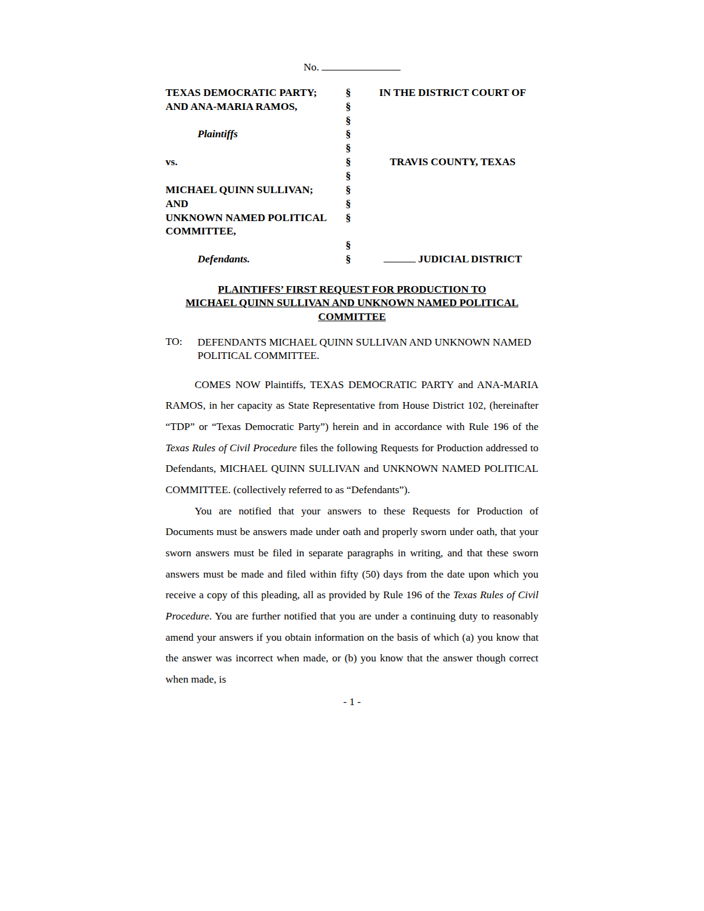No.
| Texas Democratic Party; and Ana-Maria Ramos, | § § | In the District Court of |
| | § | |
| Plaintiffs | § | |
| | § | |
| vs. | § | Travis County, Texas |
| | § | |
| Michael Quinn Sullivan; and Unknown Named Political Committee, | § § § | |
| | § | |
| Defendants. | § | Judicial District |
Plaintiffs’ First Request for Production to
Michael Quinn Sullivan and Unknown Named Political Committee
TO:
Defendants Michael Quinn Sullivan and Unknown Named Political Committee.
COMES NOW Plaintiffs, TEXAS DEMOCRATIC PARTY and ANA-MARIA RAMOS, in her capacity as State Representative from House District 102, (hereinafter “TDP” or “Texas Democratic Party”) herein and in accordance with Rule 196 of the Texas Rules of Civil Procedure files the following Requests for Production addressed to Defendants, MICHAEL QUINN SULLIVAN and UNKNOWN NAMED POLITICAL COMMITTEE. (collectively referred to as “Defendants”).
You are notified that your answers to these Requests for Production of Documents must be answers made under oath and properly sworn under oath, that your sworn answers must be filed in separate paragraphs in writing, and that these sworn answers must be made and filed within fifty (50) days from the date upon which you receive a copy of this pleading, all as provided by Rule 196 of the Texas Rules of Civil Procedure. You are further notified that you are under a continuing duty to reasonably amend your answers if you obtain information on the basis of which (a) you know that the answer was incorrect when made, or (b) you know that the answer though correct when made, is
- 1 -